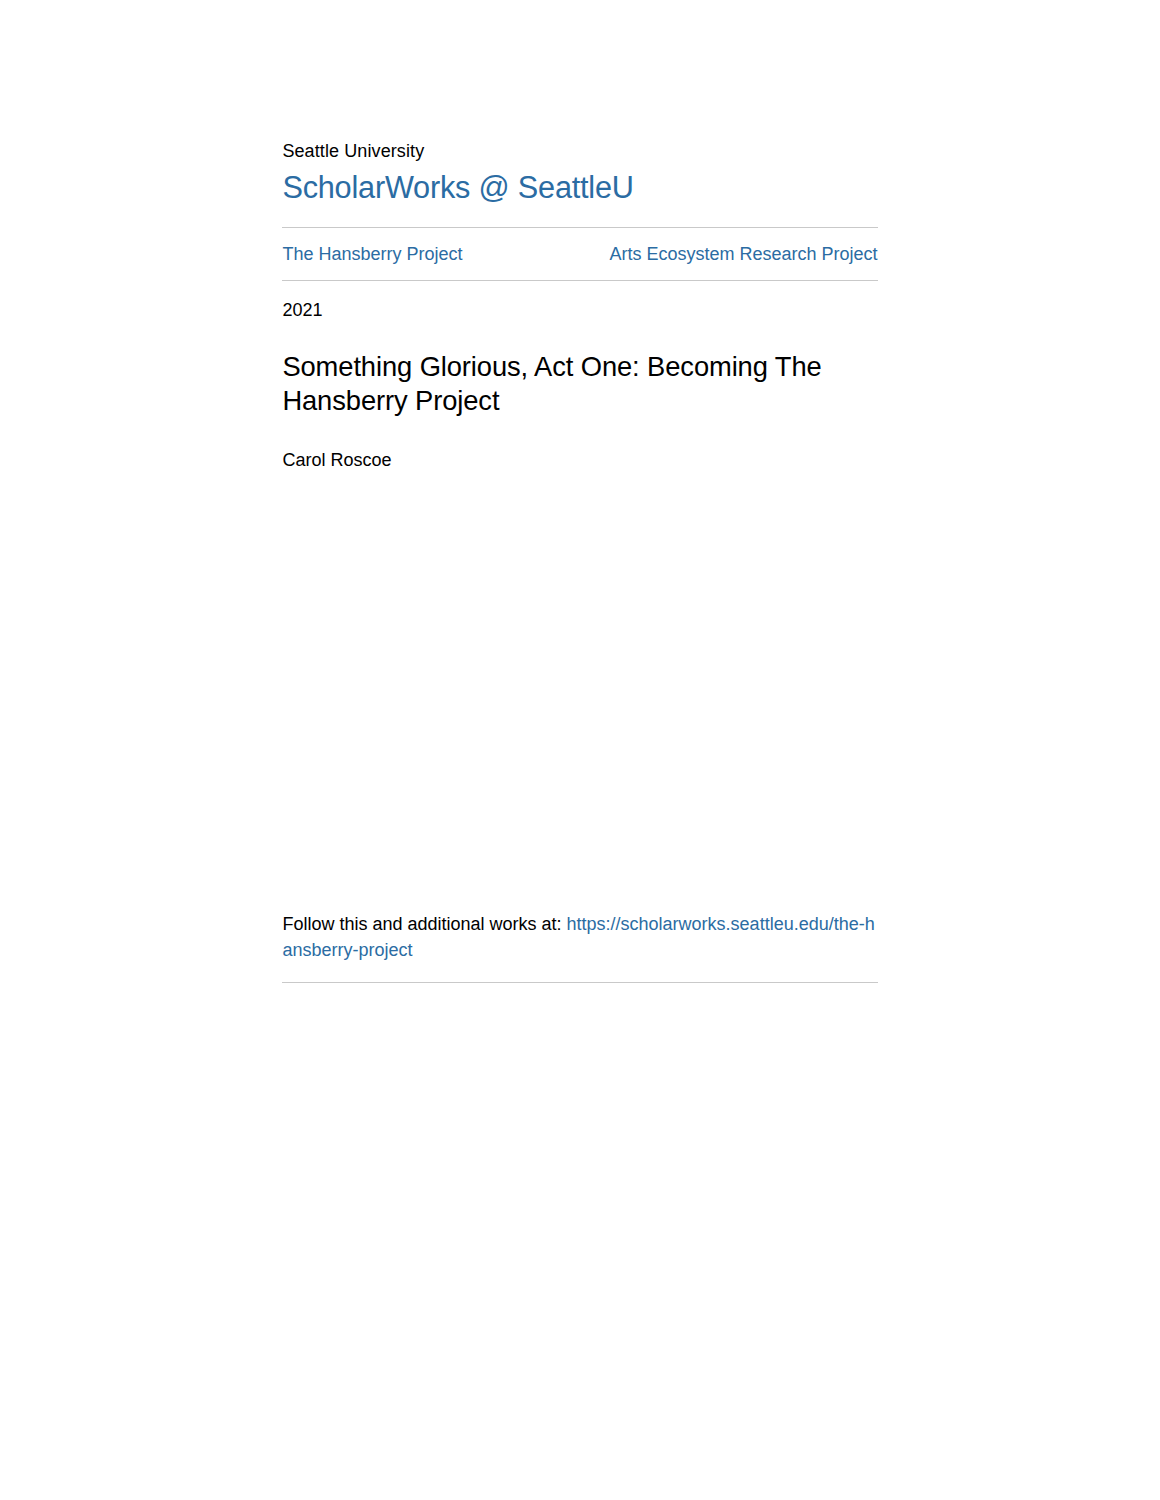Seattle University
ScholarWorks @ SeattleU
The Hansberry Project Arts Ecosystem Research Project
2021
Something Glorious, Act One: Becoming The Hansberry Project
Carol Roscoe
Follow this and additional works at: https://scholarworks.seattleu.edu/the-hansberry-project